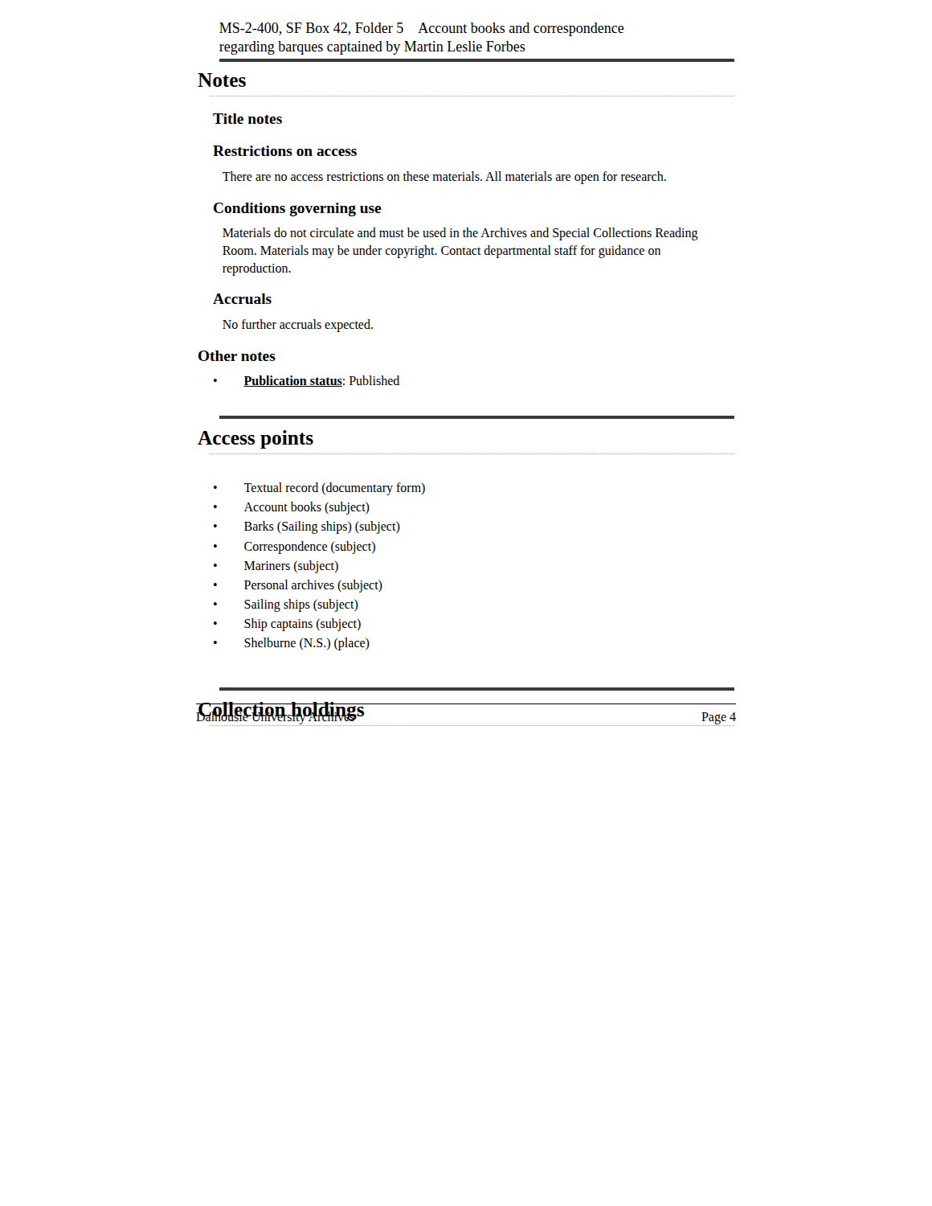MS-2-400, SF Box 42, Folder 5 Account books and correspondence regarding barques captained by Martin Leslie Forbes
Notes
Title notes
Restrictions on access
There are no access restrictions on these materials. All materials are open for research.
Conditions governing use
Materials do not circulate and must be used in the Archives and Special Collections Reading Room. Materials may be under copyright. Contact departmental staff for guidance on reproduction.
Accruals
No further accruals expected.
Other notes
Publication status: Published
Access points
Textual record (documentary form)
Account books (subject)
Barks (Sailing ships) (subject)
Correspondence (subject)
Mariners (subject)
Personal archives (subject)
Sailing ships (subject)
Ship captains (subject)
Shelburne (N.S.) (place)
Collection holdings
Dalhousie University Archives
Page 4